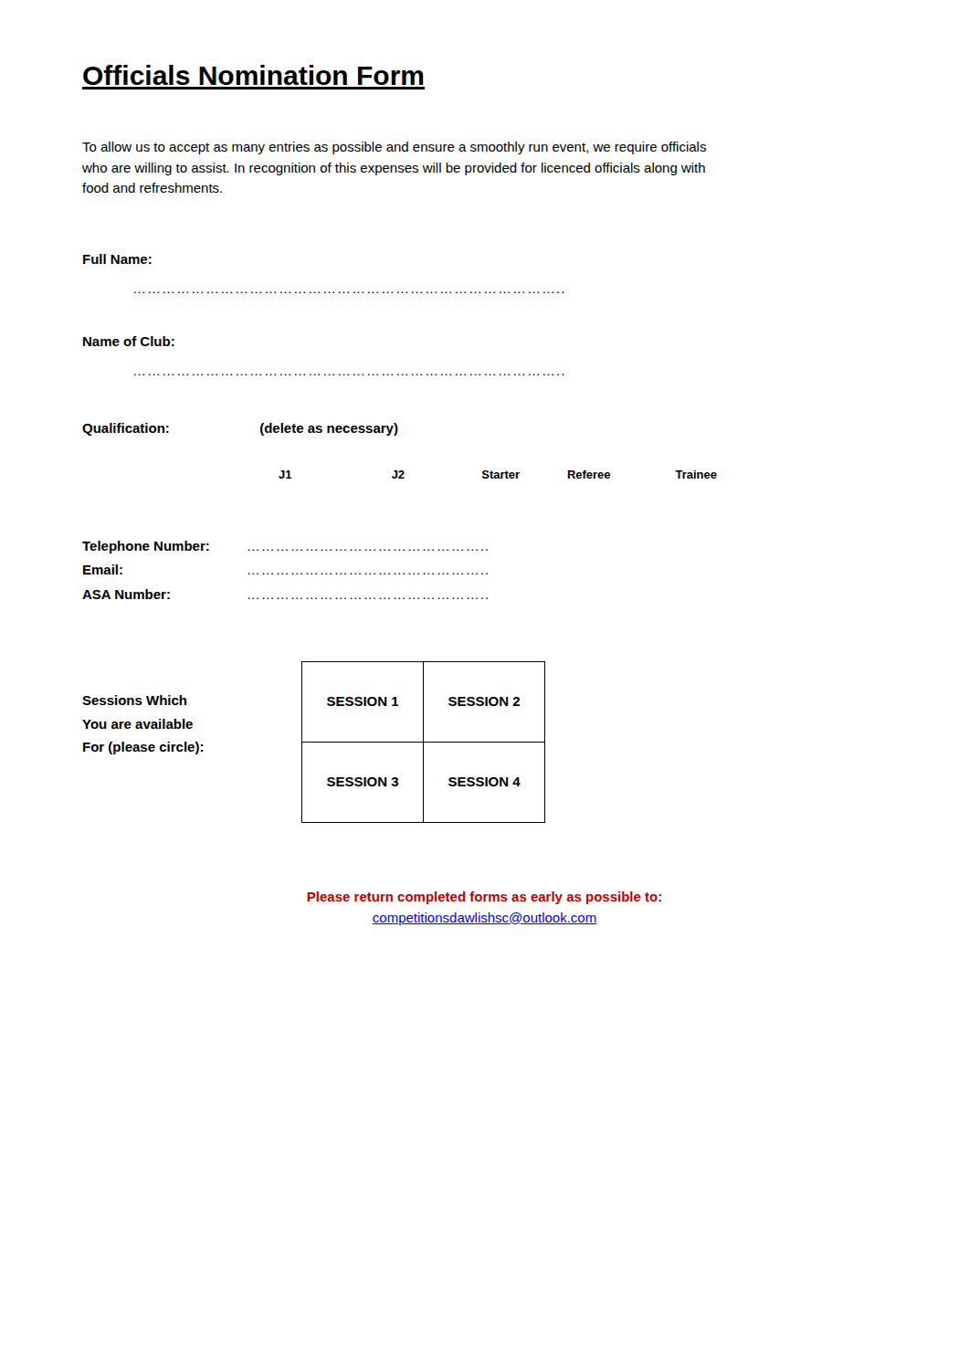Officials Nomination Form
To allow us to accept as many entries as possible and ensure a smoothly run event, we require officials who are willing to assist. In recognition of this expenses will be provided for licenced officials along with food and refreshments.
Full Name:
……………………………………………………………………………..
Name of Club:
……………………………………………………………………………..
Qualification: (delete as necessary)
J1 J2 Starter Referee Trainee
| Telephone Number: | ………………………………………….. |
| Email: | ………………………………………….. |
| ASA Number: | ………………………………………….. |
Sessions Which
You are available
For (please circle):
| SESSION 1 | SESSION 2 |
| SESSION 3 | SESSION 4 |
Please return completed forms as early as possible to:
competitionsdawlishsc@outlook.com